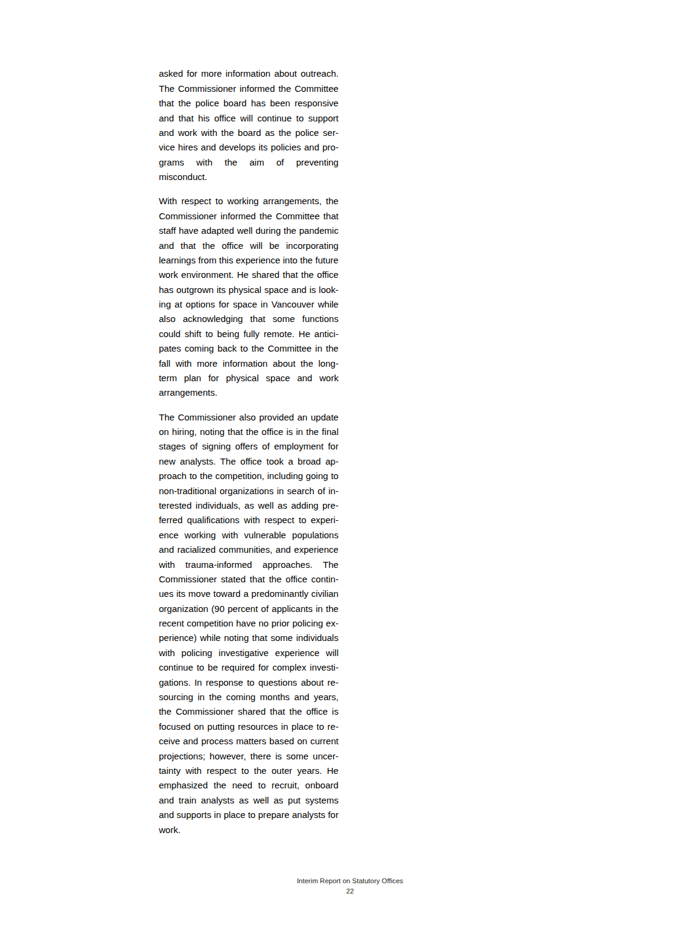asked for more information about outreach. The Commissioner informed the Committee that the police board has been responsive and that his office will continue to support and work with the board as the police service hires and develops its policies and programs with the aim of preventing misconduct.
With respect to working arrangements, the Commissioner informed the Committee that staff have adapted well during the pandemic and that the office will be incorporating learnings from this experience into the future work environment. He shared that the office has outgrown its physical space and is looking at options for space in Vancouver while also acknowledging that some functions could shift to being fully remote. He anticipates coming back to the Committee in the fall with more information about the long-term plan for physical space and work arrangements.
The Commissioner also provided an update on hiring, noting that the office is in the final stages of signing offers of employment for new analysts. The office took a broad approach to the competition, including going to non-traditional organizations in search of interested individuals, as well as adding preferred qualifications with respect to experience working with vulnerable populations and racialized communities, and experience with trauma-informed approaches. The Commissioner stated that the office continues its move toward a predominantly civilian organization (90 percent of applicants in the recent competition have no prior policing experience) while noting that some individuals with policing investigative experience will continue to be required for complex investigations. In response to questions about resourcing in the coming months and years, the Commissioner shared that the office is focused on putting resources in place to receive and process matters based on current projections; however, there is some uncertainty with respect to the outer years. He emphasized the need to recruit, onboard and train analysts as well as put systems and supports in place to prepare analysts for work.
Interim Report on Statutory Offices 22